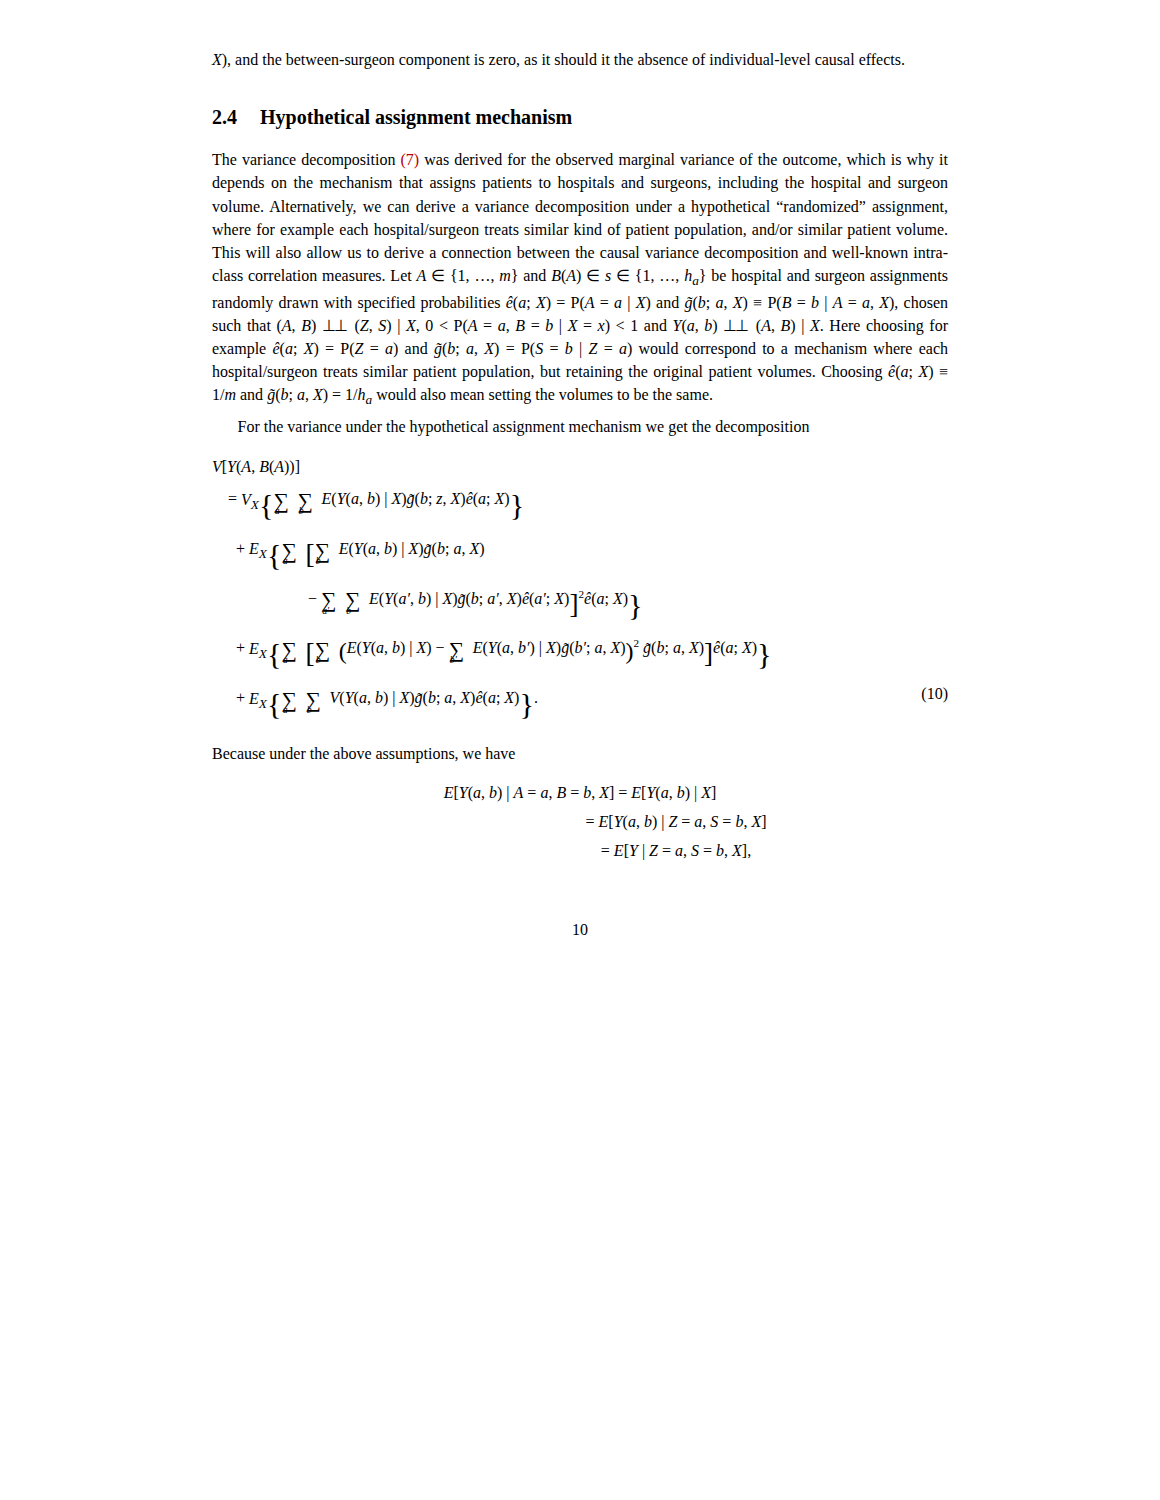X), and the between-surgeon component is zero, as it should it the absence of individual-level causal effects.
2.4 Hypothetical assignment mechanism
The variance decomposition (7) was derived for the observed marginal variance of the outcome, which is why it depends on the mechanism that assigns patients to hospitals and surgeons, including the hospital and surgeon volume. Alternatively, we can derive a variance decomposition under a hypothetical “randomized” assignment, where for example each hospital/surgeon treats similar kind of patient population, and/or similar patient volume. This will also allow us to derive a connection between the causal variance decomposition and well-known intra-class correlation measures. Let A ∈ {1, …, m} and B(A) ∈ s ∈ {1, …, ha} be hospital and surgeon assignments randomly drawn with specified probabilities ê(a; X) = P(A = a | X) and g̃(b; a, X) ≡ P(B = b | A = a, X), chosen such that (A, B) ⊥⊥ (Z, S) | X, 0 < P(A = a, B = b | X = x) < 1 and Y(a, b) ⊥⊥ (A, B) | X. Here choosing for example ê(a; X) = P(Z = a) and g̃(b; a, X) = P(S = b | Z = a) would correspond to a mechanism where each hospital/surgeon treats similar patient population, but retaining the original patient volumes. Choosing ê(a; X) ≡ 1/m and g̃(b; a, X) = 1/ha would also mean setting the volumes to be the same.
For the variance under the hypothetical assignment mechanism we get the decomposition
V[Y(A, B(A))] = VX{∑a∑b E(Y(a, b) | X)g̃(b; z, X)ê(a; X)} + EX{∑a[∑b E(Y(a, b) | X)g̃(b; a, X) − ∑a′∑b E(Y(a′, b) | X)g̃(b; a′, X)ê(a′; X)]2ê(a; X)} + EX{∑a[∑b(E(Y(a, b) | X) − ∑b′E(Y(a, b′) | X)g̃(b′; a, X))2 g̃(b; a, X)] ê(a; X)} + EX{∑a∑b V(Y(a, b) | X)g̃(b; a, X)ê(a; X)}.(10)
Because under the above assumptions, we have
E[Y(a, b) | A = a, B = b, X] = E[Y(a, b) | X] = E[Y(a, b) | Z = a, S = b, X] = E[Y | Z = a, S = b, X],
10